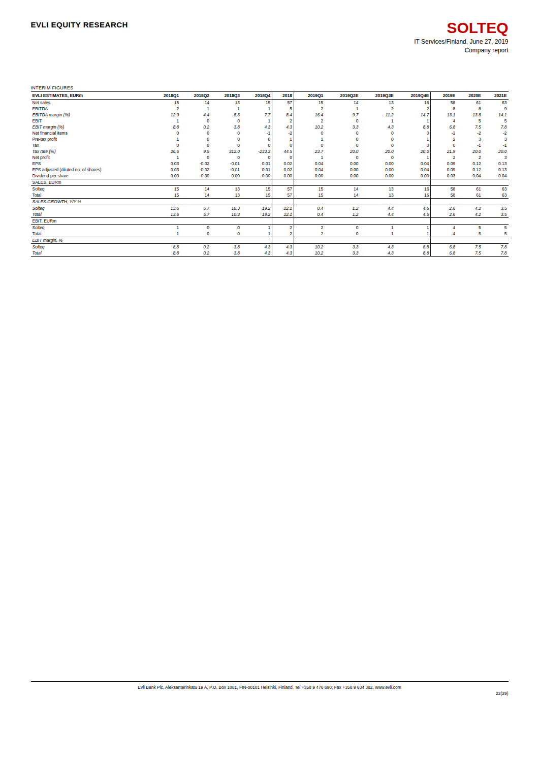EVLI EQUITY RESEARCH
SOLTEQ
IT Services/Finland, June 27, 2019
Company report
INTERIM FIGURES
| EVLI ESTIMATES, EURm | 2018Q1 | 2018Q2 | 2018Q3 | 2018Q4 | 2018 | 2019Q1 | 2019Q2E | 2019Q3E | 2019Q4E | 2019E | 2020E | 2021E |
| --- | --- | --- | --- | --- | --- | --- | --- | --- | --- | --- | --- | --- |
| Net sales | 15 | 14 | 13 | 15 | 57 | 15 | 14 | 13 | 16 | 58 | 61 | 63 |
| EBITDA | 2 | 1 | 1 | 1 | 5 | 2 | 1 | 2 | 2 | 8 | 8 | 9 |
| EBITDA margin (%) | 12.9 | 4.4 | 8.3 | 7.7 | 8.4 | 16.4 | 9.7 | 11.2 | 14.7 | 13.1 | 13.8 | 14.1 |
| EBIT | 1 | 0 | 0 | 1 | 2 | 2 | 0 | 1 | 1 | 4 | 5 | 5 |
| EBIT margin (%) | 8.8 | 0.2 | 3.8 | 4.3 | 4.3 | 10.2 | 3.3 | 4.3 | 8.8 | 6.8 | 7.5 | 7.8 |
| Net financial items | 0 | 0 | 0 | -1 | -2 | 0 | 0 | 0 | 0 | -2 | -2 | -2 |
| Pre-tax profit | 1 | 0 | 0 | 0 | 1 | 1 | 0 | 0 | 1 | 2 | 3 | 3 |
| Tax | 0 | 0 | 0 | 0 | 0 | 0 | 0 | 0 | 0 | 0 | -1 | -1 |
| Tax rate (%) | 26.6 | 9.5 | 312.0 | -233.3 | 44.5 | 23.7 | 20.0 | 20.0 | 20.0 | 21.9 | 20.0 | 20.0 |
| Net profit | 1 | 0 | 0 | 0 | 0 | 1 | 0 | 0 | 1 | 2 | 2 | 3 |
| EPS | 0.03 | -0.02 | -0.01 | 0.01 | 0.02 | 0.04 | 0.00 | 0.00 | 0.04 | 0.09 | 0.12 | 0.13 |
| EPS adjusted (diluted no. of shares) | 0.03 | -0.02 | -0.01 | 0.01 | 0.02 | 0.04 | 0.00 | 0.00 | 0.04 | 0.09 | 0.12 | 0.13 |
| Dividend per share | 0.00 | 0.00 | 0.00 | 0.00 | 0.00 | 0.00 | 0.00 | 0.00 | 0.00 | 0.03 | 0.04 | 0.04 |
| SALES, EURm | | | | | | | | | | | | |
| Solteq | 15 | 14 | 13 | 15 | 57 | 15 | 14 | 13 | 16 | 58 | 61 | 63 |
| Total | 15 | 14 | 13 | 15 | 57 | 15 | 14 | 13 | 16 | 58 | 61 | 63 |
| SALES GROWTH, Y/Y % | | | | | | | | | | | | |
| Solteq | 13.6 | 5.7 | 10.3 | 19.2 | 12.1 | 0.4 | 1.2 | 4.4 | 4.5 | 2.6 | 4.2 | 3.5 |
| Total | 13.6 | 5.7 | 10.3 | 19.2 | 12.1 | 0.4 | 1.2 | 4.4 | 4.5 | 2.6 | 4.2 | 3.5 |
| EBIT, EURm | | | | | | | | | | | | |
| Solteq | 1 | 0 | 0 | 1 | 2 | 2 | 0 | 1 | 1 | 4 | 5 | 5 |
| Total | 1 | 0 | 0 | 1 | 2 | 2 | 0 | 1 | 1 | 4 | 5 | 5 |
| EBIT margin, % | | | | | | | | | | | | |
| Solteq | 8.8 | 0.2 | 3.8 | 4.3 | 4.3 | 10.2 | 3.3 | 4.3 | 8.8 | 6.8 | 7.5 | 7.8 |
| Total | 8.8 | 0.2 | 3.8 | 4.3 | 4.3 | 10.2 | 3.3 | 4.3 | 8.8 | 6.8 | 7.5 | 7.8 |
Evli Bank Plc, Aleksanterinkatu 19 A, P.O. Box 1081, FIN-00101 Helsinki, Finland, Tel +358 9 476 690, Fax +358 9 634 382, www.evli.com
22(29)